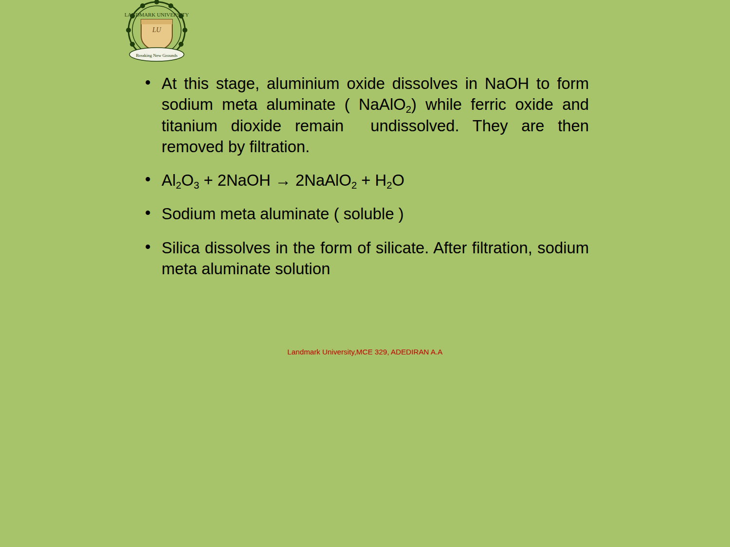LANDMARK UNIVERSITY LU Breaking New Grounds
At this stage, aluminium oxide dissolves in NaOH to form sodium meta aluminate ( NaAlO2) while ferric oxide and titanium dioxide remain undissolved. They are then removed by filtration.
Al2O3 + 2NaOH → 2NaAlO2 + H2O
Sodium meta aluminate ( soluble )
Silica dissolves in the form of silicate. After filtration, sodium meta aluminate solution
Landmark University,MCE 329, ADEDIRAN A.A